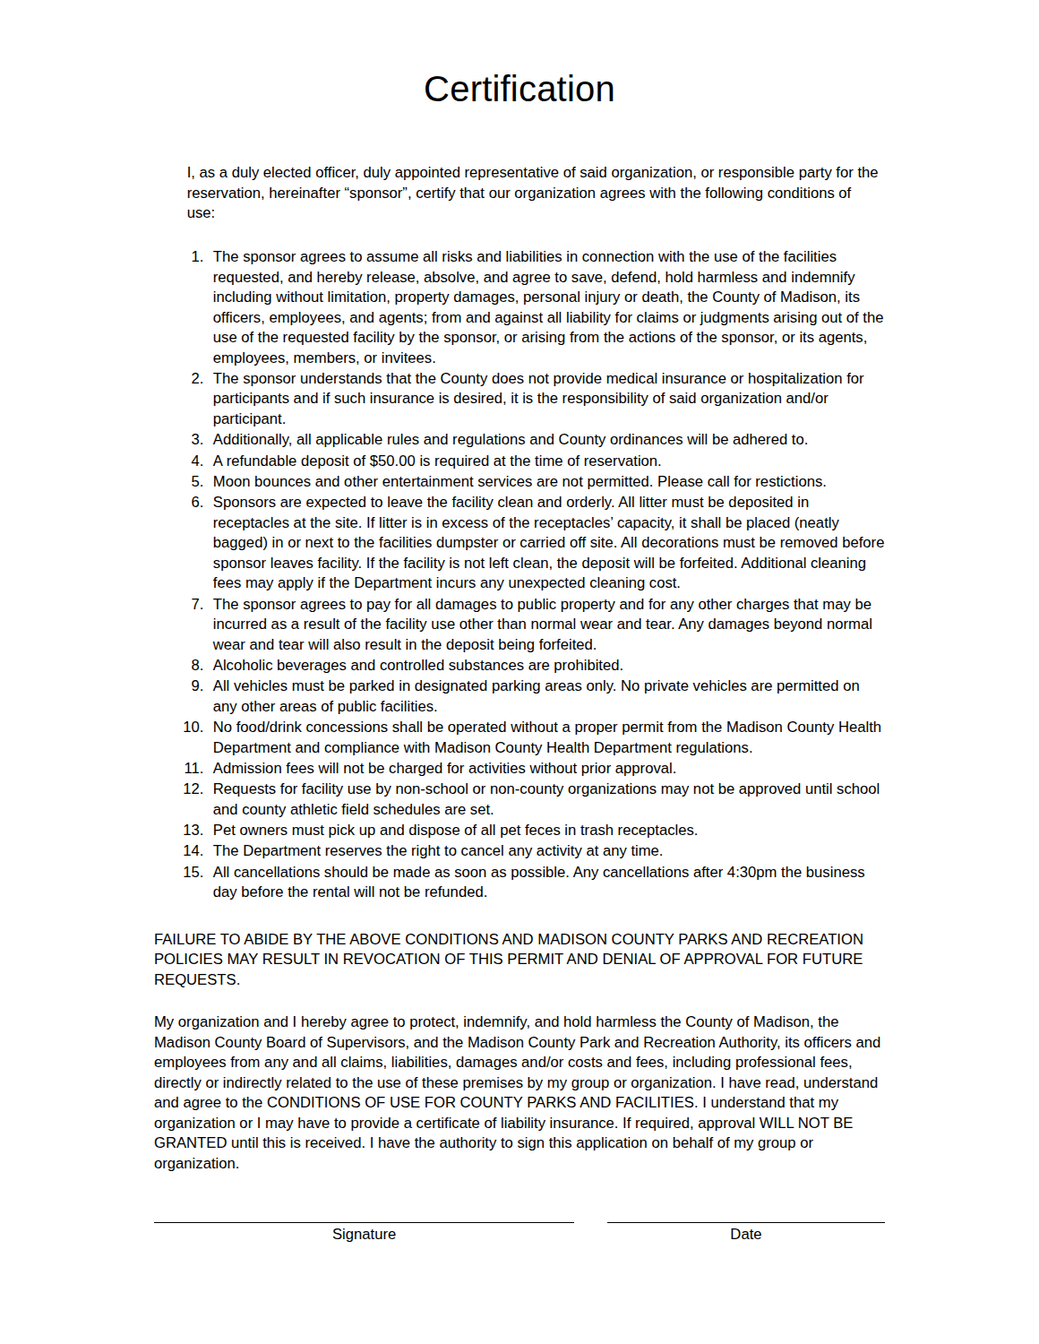Certification
I, as a duly elected officer, duly appointed representative of said organization, or responsible party for the reservation, hereinafter “sponsor”, certify that our organization agrees with the following conditions of use:
The sponsor agrees to assume all risks and liabilities in connection with the use of the facilities requested, and hereby release, absolve, and agree to save, defend, hold harmless and indemnify including without limitation, property damages, personal injury or death, the County of Madison, its officers, employees, and agents; from and against all liability for claims or judgments arising out of the use of the requested facility by the sponsor, or arising from the actions of the sponsor, or its agents, employees, members, or invitees.
The sponsor understands that the County does not provide medical insurance or hospitalization for participants and if such insurance is desired, it is the responsibility of said organization and/or participant.
Additionally, all applicable rules and regulations and County ordinances will be adhered to.
A refundable deposit of $50.00 is required at the time of reservation.
Moon bounces and other entertainment services are not permitted. Please call for restictions.
Sponsors are expected to leave the facility clean and orderly. All litter must be deposited in receptacles at the site. If litter is in excess of the receptacles’ capacity, it shall be placed (neatly bagged) in or next to the facilities dumpster or carried off site. All decorations must be removed before sponsor leaves facility. If the facility is not left clean, the deposit will be forfeited. Additional cleaning fees may apply if the Department incurs any unexpected cleaning cost.
The sponsor agrees to pay for all damages to public property and for any other charges that may be incurred as a result of the facility use other than normal wear and tear. Any damages beyond normal wear and tear will also result in the deposit being forfeited.
Alcoholic beverages and controlled substances are prohibited.
All vehicles must be parked in designated parking areas only. No private vehicles are permitted on any other areas of public facilities.
No food/drink concessions shall be operated without a proper permit from the Madison County Health Department and compliance with Madison County Health Department regulations.
Admission fees will not be charged for activities without prior approval.
Requests for facility use by non-school or non-county organizations may not be approved until school and county athletic field schedules are set.
Pet owners must pick up and dispose of all pet feces in trash receptacles.
The Department reserves the right to cancel any activity at any time.
All cancellations should be made as soon as possible. Any cancellations after 4:30pm the business day before the rental will not be refunded.
FAILURE TO ABIDE BY THE ABOVE CONDITIONS AND MADISON COUNTY PARKS AND RECREATION POLICIES MAY RESULT IN REVOCATION OF THIS PERMIT AND DENIAL OF APPROVAL FOR FUTURE REQUESTS.
My organization and I hereby agree to protect, indemnify, and hold harmless the County of Madison, the Madison County Board of Supervisors, and the Madison County Park and Recreation Authority, its officers and employees from any and all claims, liabilities, damages and/or costs and fees, including professional fees, directly or indirectly related to the use of these premises by my group or organization. I have read, understand and agree to the CONDITIONS OF USE FOR COUNTY PARKS AND FACILITIES. I understand that my organization or I may have to provide a certificate of liability insurance. If required, approval WILL NOT BE GRANTED until this is received. I have the authority to sign this application on behalf of my group or organization.
Signature
Date